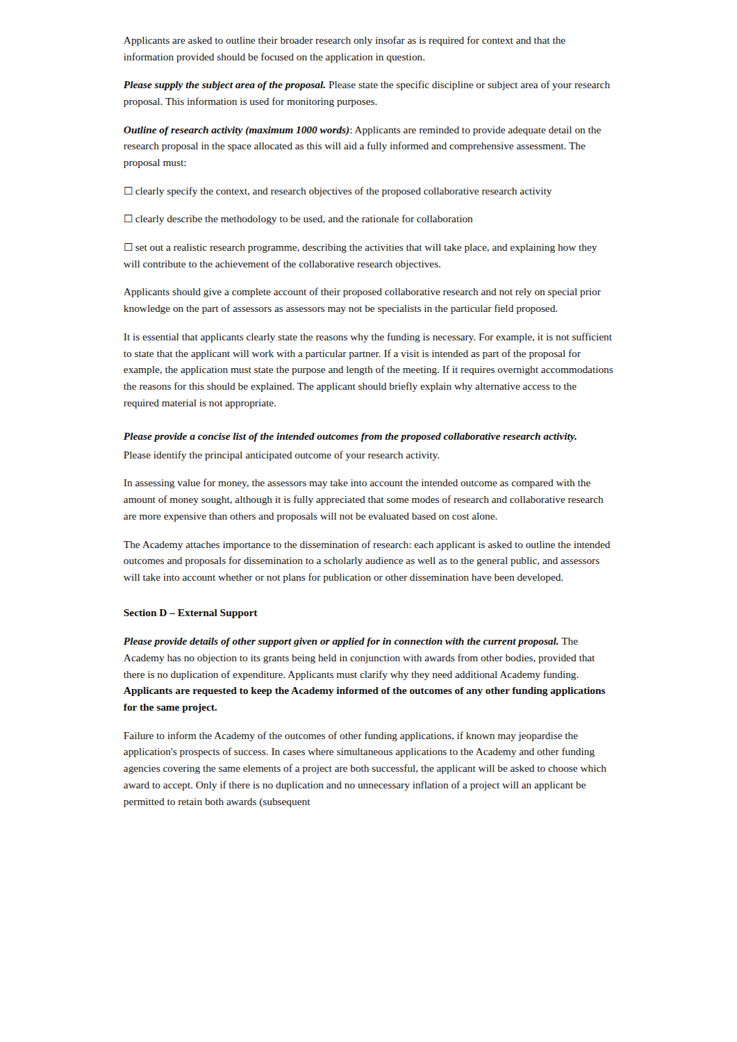Applicants are asked to outline their broader research only insofar as is required for context and that the information provided should be focused on the application in question.
Please supply the subject area of the proposal. Please state the specific discipline or subject area of your research proposal. This information is used for monitoring purposes.
Outline of research activity (maximum 1000 words): Applicants are reminded to provide adequate detail on the research proposal in the space allocated as this will aid a fully informed and comprehensive assessment. The proposal must:
☐ clearly specify the context, and research objectives of the proposed collaborative research activity
☐ clearly describe the methodology to be used, and the rationale for collaboration
☐ set out a realistic research programme, describing the activities that will take place, and explaining how they will contribute to the achievement of the collaborative research objectives.
Applicants should give a complete account of their proposed collaborative research and not rely on special prior knowledge on the part of assessors as assessors may not be specialists in the particular field proposed.
It is essential that applicants clearly state the reasons why the funding is necessary. For example, it is not sufficient to state that the applicant will work with a particular partner. If a visit is intended as part of the proposal for example, the application must state the purpose and length of the meeting. If it requires overnight accommodations the reasons for this should be explained. The applicant should briefly explain why alternative access to the required material is not appropriate.
Please provide a concise list of the intended outcomes from the proposed collaborative research activity.
Please identify the principal anticipated outcome of your research activity.
In assessing value for money, the assessors may take into account the intended outcome as compared with the amount of money sought, although it is fully appreciated that some modes of research and collaborative research are more expensive than others and proposals will not be evaluated based on cost alone.
The Academy attaches importance to the dissemination of research: each applicant is asked to outline the intended outcomes and proposals for dissemination to a scholarly audience as well as to the general public, and assessors will take into account whether or not plans for publication or other dissemination have been developed.
Section D – External Support
Please provide details of other support given or applied for in connection with the current proposal. The Academy has no objection to its grants being held in conjunction with awards from other bodies, provided that there is no duplication of expenditure. Applicants must clarify why they need additional Academy funding. Applicants are requested to keep the Academy informed of the outcomes of any other funding applications for the same project.
Failure to inform the Academy of the outcomes of other funding applications, if known may jeopardise the application's prospects of success. In cases where simultaneous applications to the Academy and other funding agencies covering the same elements of a project are both successful, the applicant will be asked to choose which award to accept. Only if there is no duplication and no unnecessary inflation of a project will an applicant be permitted to retain both awards (subsequent